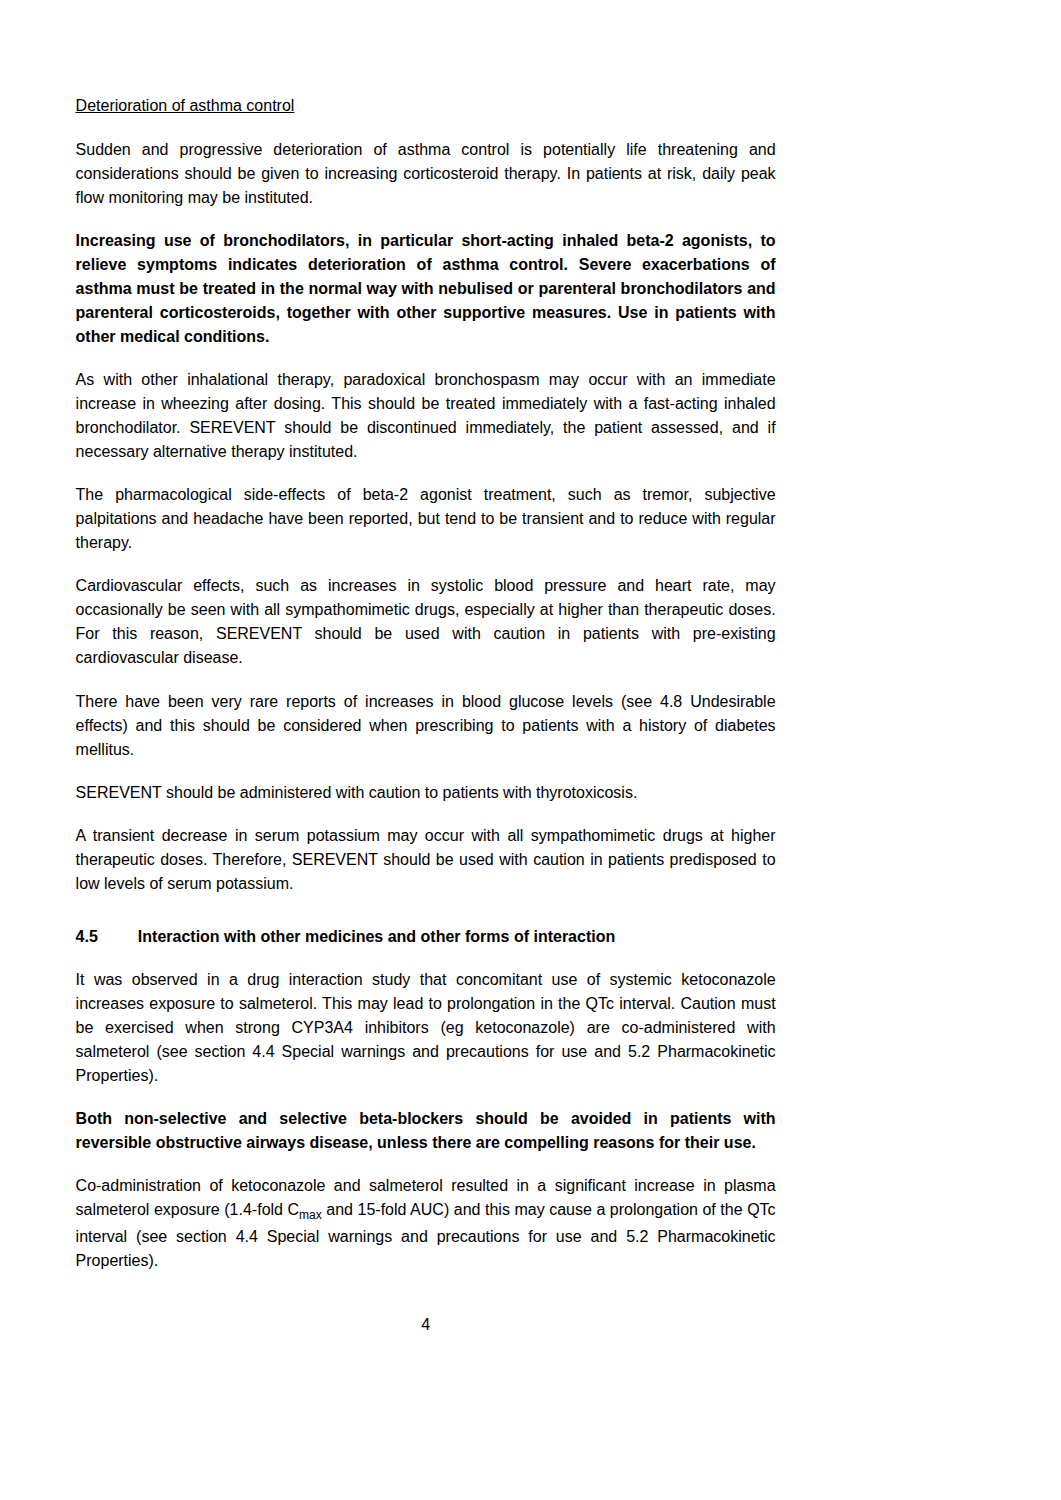Deterioration of asthma control
Sudden and progressive deterioration of asthma control is potentially life threatening and considerations should be given to increasing corticosteroid therapy. In patients at risk, daily peak flow monitoring may be instituted.
Increasing use of bronchodilators, in particular short-acting inhaled beta-2 agonists, to relieve symptoms indicates deterioration of asthma control. Severe exacerbations of asthma must be treated in the normal way with nebulised or parenteral bronchodilators and parenteral corticosteroids, together with other supportive measures. Use in patients with other medical conditions.
As with other inhalational therapy, paradoxical bronchospasm may occur with an immediate increase in wheezing after dosing. This should be treated immediately with a fast-acting inhaled bronchodilator. SEREVENT should be discontinued immediately, the patient assessed, and if necessary alternative therapy instituted.
The pharmacological side-effects of beta-2 agonist treatment, such as tremor, subjective palpitations and headache have been reported, but tend to be transient and to reduce with regular therapy.
Cardiovascular effects, such as increases in systolic blood pressure and heart rate, may occasionally be seen with all sympathomimetic drugs, especially at higher than therapeutic doses. For this reason, SEREVENT should be used with caution in patients with pre-existing cardiovascular disease.
There have been very rare reports of increases in blood glucose levels (see 4.8 Undesirable effects) and this should be considered when prescribing to patients with a history of diabetes mellitus.
SEREVENT should be administered with caution to patients with thyrotoxicosis.
A transient decrease in serum potassium may occur with all sympathomimetic drugs at higher therapeutic doses. Therefore, SEREVENT should be used with caution in patients predisposed to low levels of serum potassium.
4.5 Interaction with other medicines and other forms of interaction
It was observed in a drug interaction study that concomitant use of systemic ketoconazole increases exposure to salmeterol. This may lead to prolongation in the QTc interval. Caution must be exercised when strong CYP3A4 inhibitors (eg ketoconazole) are co-administered with salmeterol (see section 4.4 Special warnings and precautions for use and 5.2 Pharmacokinetic Properties).
Both non-selective and selective beta-blockers should be avoided in patients with reversible obstructive airways disease, unless there are compelling reasons for their use.
Co-administration of ketoconazole and salmeterol resulted in a significant increase in plasma salmeterol exposure (1.4-fold Cmax and 15-fold AUC) and this may cause a prolongation of the QTc interval (see section 4.4 Special warnings and precautions for use and 5.2 Pharmacokinetic Properties).
4